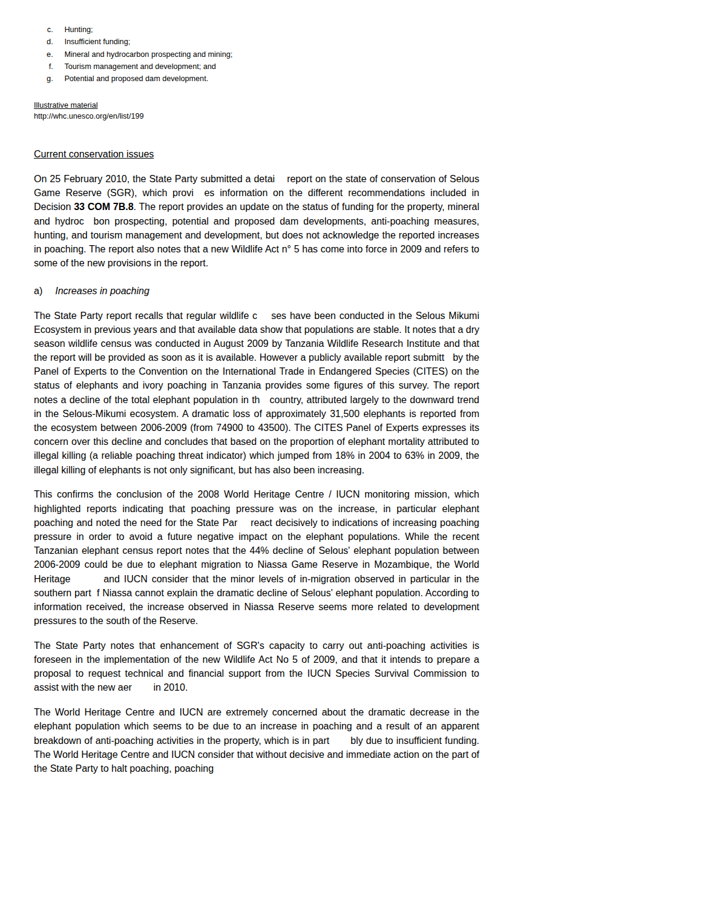Hunting;
Insufficient funding;
Mineral and hydrocarbon prospecting and mining;
Tourism management and development; and
Potential and proposed dam development.
Illustrative material http://whc.unesco.org/en/list/199
Current conservation issues
On 25 February 2010, the State Party submitted a detai report on the state of conservation of Selous Game Reserve (SGR), which provi es information on the different recommendations included in Decision 33 COM 7B.8. The report provides an update on the status of funding for the property, mineral and hydroc bon prospecting, potential and proposed dam developments, anti-poaching measures, hunting, and tourism management and development, but does not acknowledge the reported increases in poaching. The report also notes that a new Wildlife Act n° 5 has come into force in 2009 and refers to some of the new provisions in the report.
a) Increases in poaching
The State Party report recalls that regular wildlife c ses have been conducted in the Selous Mikumi Ecosystem in previous years and that available data show that populations are stable. It notes that a dry season wildlife census was conducted in August 2009 by Tanzania Wildlife Research Institute and that the report will be provided as soon as it is available. However a publicly available report submitt by the Panel of Experts to the Convention on the International Trade in Endangered Species (CITES) on the status of elephants and ivory poaching in Tanzania provides some figures of this survey. The report notes a decline of the total elephant population in th country, attributed largely to the downward trend in the Selous-Mikumi ecosystem. A dramatic loss of approximately 31,500 elephants is reported from the ecosystem between 2006-2009 (from 74900 to 43500). The CITES Panel of Experts expresses its concern over this decline and concludes that based on the proportion of elephant mortality attributed to illegal killing (a reliable poaching threat indicator) which jumped from 18% in 2004 to 63% in 2009, the illegal killing of elephants is not only significant, but has also been increasing.
This confirms the conclusion of the 2008 World Heritage Centre / IUCN monitoring mission, which highlighted reports indicating that poaching pressure was on the increase, in particular elephant poaching and noted the need for the State Par react decisively to indications of increasing poaching pressure in order to avoid a future negative impact on the elephant populations. While the recent Tanzanian elephant census report notes that the 44% decline of Selous' elephant population between 2006-2009 could be due to elephant migration to Niassa Game Reserve in Mozambique, the World Heritage and IUCN consider that the minor levels of in-migration observed in particular in the southern part f Niassa cannot explain the dramatic decline of Selous' elephant population. According to information received, the increase observed in Niassa Reserve seems more related to development pressures to the south of the Reserve.
The State Party notes that enhancement of SGR's capacity to carry out anti-poaching activities is foreseen in the implementation of the new Wildlife Act No 5 of 2009, and that it intends to prepare a proposal to request technical and financial support from the IUCN Species Survival Commission to assist with the new aer in 2010.
The World Heritage Centre and IUCN are extremely concerned about the dramatic decrease in the elephant population which seems to be due to an increase in poaching and a result of an apparent breakdown of anti-poaching activities in the property, which is in part bly due to insufficient funding. The World Heritage Centre and IUCN consider that without decisive and immediate action on the part of the State Party to halt poaching, poaching